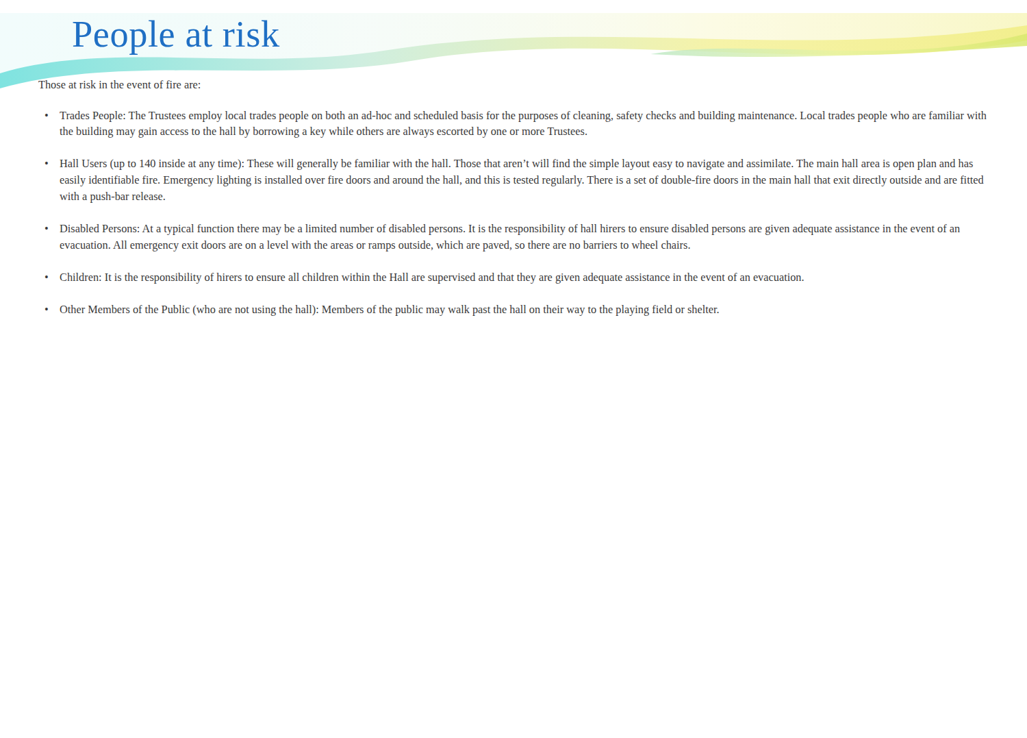People at risk
Those at risk in the event of fire are:
Trades People: The Trustees employ local trades people on both an ad-hoc and scheduled basis for the purposes of cleaning, safety checks and building maintenance. Local trades people who are familiar with the building may gain access to the hall by borrowing a key while others are always escorted by one or more Trustees.
Hall Users (up to 140 inside at any time): These will generally be familiar with the hall. Those that aren’t will find the simple layout easy to navigate and assimilate. The main hall area is open plan and has easily identifiable fire. Emergency lighting is installed over fire doors and around the hall, and this is tested regularly. There is a set of double-fire doors in the main hall that exit directly outside and are fitted with a push-bar release.
Disabled Persons: At a typical function there may be a limited number of disabled persons. It is the responsibility of hall hirers to ensure disabled persons are given adequate assistance in the event of an evacuation. All emergency exit doors are on a level with the areas or ramps outside, which are paved, so there are no barriers to wheel chairs.
Children: It is the responsibility of hirers to ensure all children within the Hall are supervised and that they are given adequate assistance in the event of an evacuation.
Other Members of the Public (who are not using the hall): Members of the public may walk past the hall on their way to the playing field or shelter.